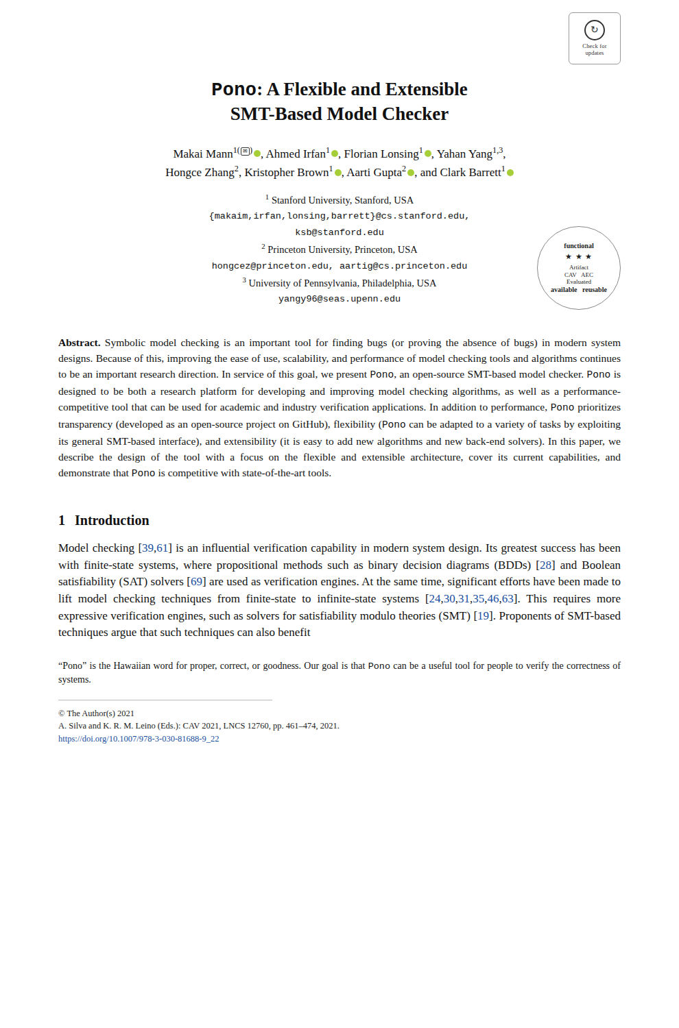↻
Check for
updates
Pono: A Flexible and Extensible
SMT-Based Model Checker
Makai Mann1(✉) , Ahmed Irfan1 , Florian Lonsing1 , Yahan Yang1,3,
Hongce Zhang2, Kristopher Brown1 , Aarti Gupta2 , and Clark Barrett1
functional
★ ★ ★
Artifact CAV AEC Evaluated available reusable
1 Stanford University, Stanford, USA
{makaim,irfan,lonsing,barrett}@cs.stanford.edu,
ksb@stanford.edu
2 Princeton University, Princeton, USA
hongcez@princeton.edu, aartig@cs.princeton.edu
3 University of Pennsylvania, Philadelphia, USA
yangy96@seas.upenn.edu
Abstract. Symbolic model checking is an important tool for finding bugs (or proving the absence of bugs) in modern system designs. Because of this, improving the ease of use, scalability, and performance of model checking tools and algorithms continues to be an important research direction. In service of this goal, we present Pono, an open-source SMT-based model checker. Pono is designed to be both a research platform for developing and improving model checking algorithms, as well as a performance-competitive tool that can be used for academic and industry verification applications. In addition to performance, Pono prioritizes transparency (developed as an open-source project on GitHub), flexibility (Pono can be adapted to a variety of tasks by exploiting its general SMT-based interface), and extensibility (it is easy to add new algorithms and new back-end solvers). In this paper, we describe the design of the tool with a focus on the flexible and extensible architecture, cover its current capabilities, and demonstrate that Pono is competitive with state-of-the-art tools.
1 Introduction
Model checking [39,61] is an influential verification capability in modern system design. Its greatest success has been with finite-state systems, where propositional methods such as binary decision diagrams (BDDs) [28] and Boolean satisfiability (SAT) solvers [69] are used as verification engines. At the same time, significant efforts have been made to lift model checking techniques from finite-state to infinite-state systems [24,30,31,35,46,63]. This requires more expressive verification engines, such as solvers for satisfiability modulo theories (SMT) [19]. Proponents of SMT-based techniques argue that such techniques can also benefit
“Pono” is the Hawaiian word for proper, correct, or goodness. Our goal is that Pono can be a useful tool for people to verify the correctness of systems.
© The Author(s) 2021
A. Silva and K. R. M. Leino (Eds.): CAV 2021, LNCS 12760, pp. 461–474, 2021.
https://doi.org/10.1007/978-3-030-81688-9_22